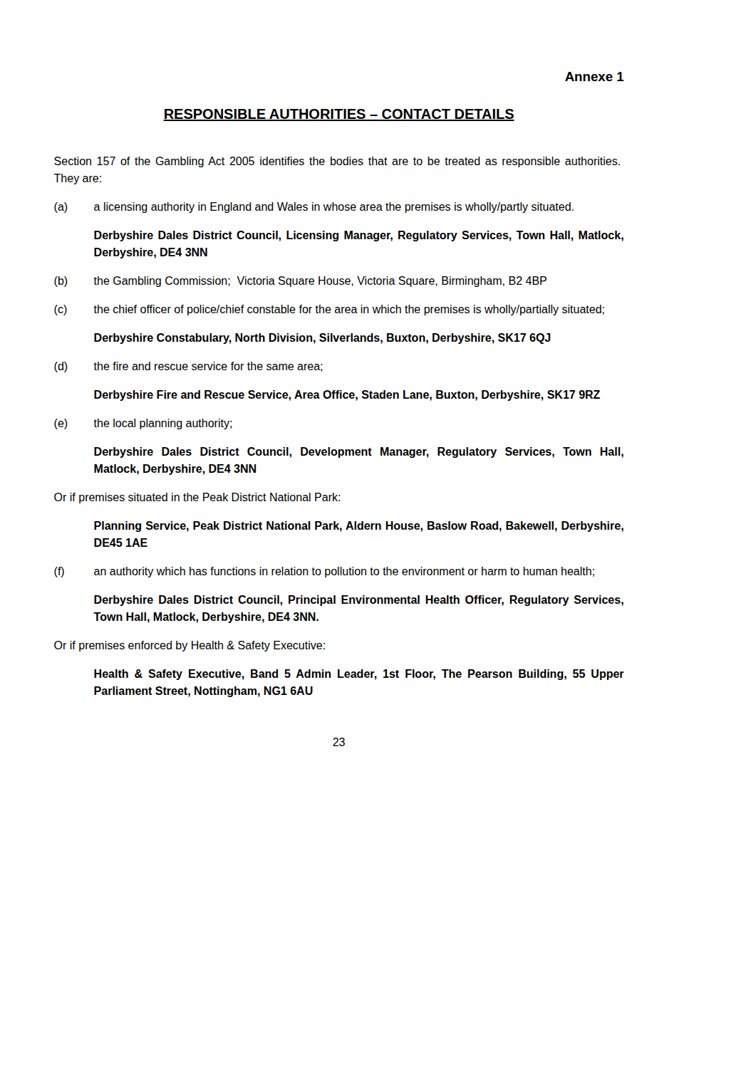Annexe 1
RESPONSIBLE AUTHORITIES – CONTACT DETAILS
Section 157 of the Gambling Act 2005 identifies the bodies that are to be treated as responsible authorities. They are:
(a)
a licensing authority in England and Wales in whose area the premises is wholly/partly situated.
Derbyshire Dales District Council, Licensing Manager, Regulatory Services, Town Hall, Matlock, Derbyshire, DE4 3NN
(b)
the Gambling Commission; Victoria Square House, Victoria Square, Birmingham, B2 4BP
(c)
the chief officer of police/chief constable for the area in which the premises is wholly/partially situated;
Derbyshire Constabulary, North Division, Silverlands, Buxton, Derbyshire, SK17 6QJ
(d)
the fire and rescue service for the same area;
Derbyshire Fire and Rescue Service, Area Office, Staden Lane, Buxton, Derbyshire, SK17 9RZ
(e)
the local planning authority;
Derbyshire Dales District Council, Development Manager, Regulatory Services, Town Hall, Matlock, Derbyshire, DE4 3NN
Or if premises situated in the Peak District National Park:
Planning Service, Peak District National Park, Aldern House, Baslow Road, Bakewell, Derbyshire, DE45 1AE
(f)
an authority which has functions in relation to pollution to the environment or harm to human health;
Derbyshire Dales District Council, Principal Environmental Health Officer, Regulatory Services, Town Hall, Matlock, Derbyshire, DE4 3NN.
Or if premises enforced by Health & Safety Executive:
Health & Safety Executive, Band 5 Admin Leader, 1st Floor, The Pearson Building, 55 Upper Parliament Street, Nottingham, NG1 6AU
23